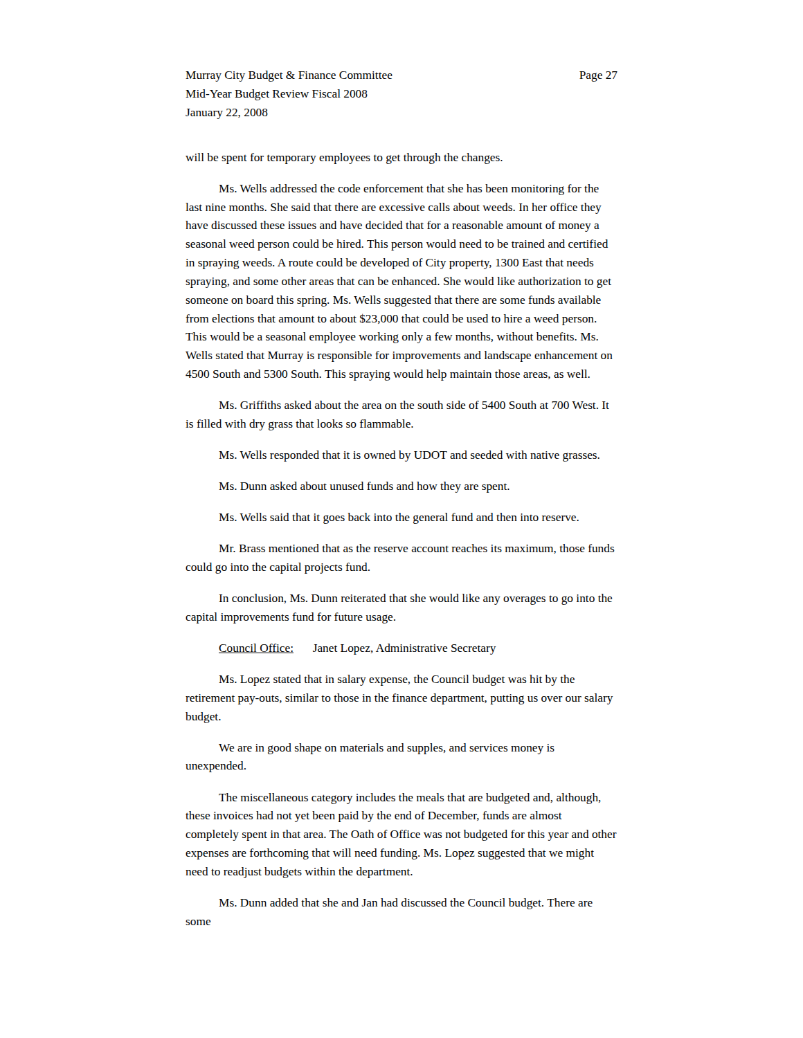Murray City Budget & Finance Committee Mid-Year Budget Review Fiscal 2008 January 22, 2008
Page 27
will be spent for temporary employees to get through the changes.
Ms. Wells addressed the code enforcement that she has been monitoring for the last nine months. She said that there are excessive calls about weeds. In her office they have discussed these issues and have decided that for a reasonable amount of money a seasonal weed person could be hired. This person would need to be trained and certified in spraying weeds. A route could be developed of City property, 1300 East that needs spraying, and some other areas that can be enhanced. She would like authorization to get someone on board this spring. Ms. Wells suggested that there are some funds available from elections that amount to about $23,000 that could be used to hire a weed person. This would be a seasonal employee working only a few months, without benefits. Ms. Wells stated that Murray is responsible for improvements and landscape enhancement on 4500 South and 5300 South. This spraying would help maintain those areas, as well.
Ms. Griffiths asked about the area on the south side of 5400 South at 700 West. It is filled with dry grass that looks so flammable.
Ms. Wells responded that it is owned by UDOT and seeded with native grasses.
Ms. Dunn asked about unused funds and how they are spent.
Ms. Wells said that it goes back into the general fund and then into reserve.
Mr. Brass mentioned that as the reserve account reaches its maximum, those funds could go into the capital projects fund.
In conclusion, Ms. Dunn reiterated that she would like any overages to go into the capital improvements fund for future usage.
Council Office: Janet Lopez, Administrative Secretary
Ms. Lopez stated that in salary expense, the Council budget was hit by the retirement pay-outs, similar to those in the finance department, putting us over our salary budget.
We are in good shape on materials and supples, and services money is unexpended.
The miscellaneous category includes the meals that are budgeted and, although, these invoices had not yet been paid by the end of December, funds are almost completely spent in that area. The Oath of Office was not budgeted for this year and other expenses are forthcoming that will need funding. Ms. Lopez suggested that we might need to readjust budgets within the department.
Ms. Dunn added that she and Jan had discussed the Council budget. There are some